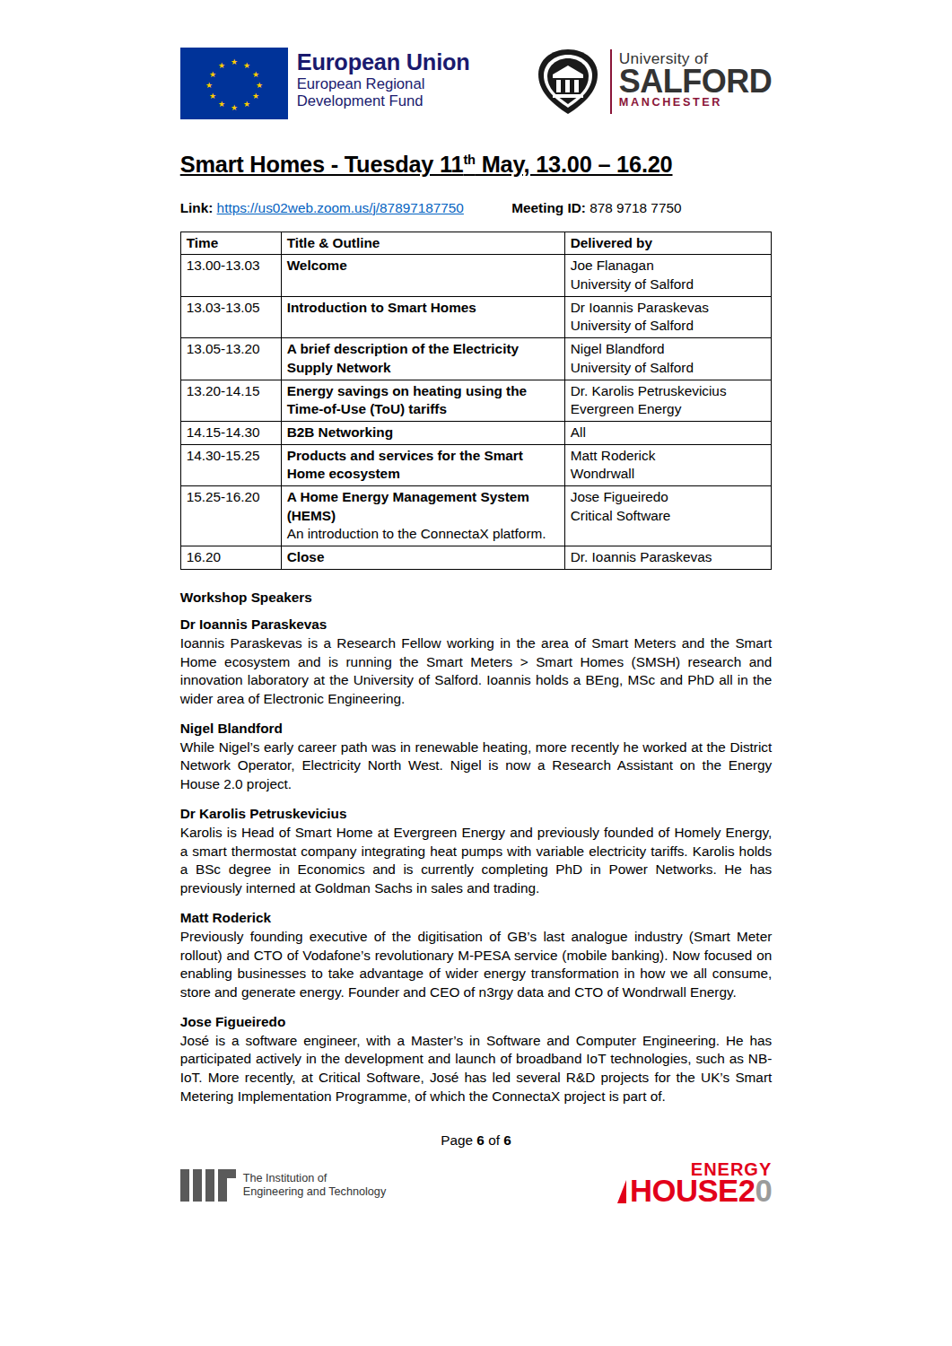★ ★ ★ ★ ★ ★ ★ ★ ★ ★ ★ ★
European Union
European Regional
Development Fund
University of
SALFORD
MANCHESTER
Smart Homes - Tuesday 11th May, 13.00 – 16.20
Link: https://us02web.zoom.us/j/87897187750
Meeting ID: 878 9718 7750
| Time | Title & Outline | Delivered by |
| --- | --- | --- |
| 13.00-13.03 | Welcome | Joe Flanagan University of Salford |
| 13.03-13.05 | Introduction to Smart Homes | Dr Ioannis Paraskevas University of Salford |
| 13.05-13.20 | A brief description of the Electricity Supply Network | Nigel Blandford University of Salford |
| 13.20-14.15 | Energy savings on heating using the Time-of-Use (ToU) tariffs | Dr. Karolis Petruskevicius Evergreen Energy |
| 14.15-14.30 | B2B Networking | All |
| 14.30-15.25 | Products and services for the Smart Home ecosystem | Matt Roderick Wondrwall |
| 15.25-16.20 | A Home Energy Management System (HEMS) An introduction to the ConnectaX platform. | Jose Figueiredo Critical Software |
| 16.20 | Close | Dr. Ioannis Paraskevas |
Workshop Speakers
Dr Ioannis Paraskevas
Ioannis Paraskevas is a Research Fellow working in the area of Smart Meters and the Smart Home ecosystem and is running the Smart Meters > Smart Homes (SMSH) research and innovation laboratory at the University of Salford. Ioannis holds a BEng, MSc and PhD all in the wider area of Electronic Engineering.
Nigel Blandford
While Nigel’s early career path was in renewable heating, more recently he worked at the District Network Operator, Electricity North West. Nigel is now a Research Assistant on the Energy House 2.0 project.
Dr Karolis Petruskevicius
Karolis is Head of Smart Home at Evergreen Energy and previously founded of Homely Energy, a smart thermostat company integrating heat pumps with variable electricity tariffs. Karolis holds a BSc degree in Economics and is currently completing PhD in Power Networks. He has previously interned at Goldman Sachs in sales and trading.
Matt Roderick
Previously founding executive of the digitisation of GB’s last analogue industry (Smart Meter rollout) and CTO of Vodafone’s revolutionary M-PESA service (mobile banking). Now focused on enabling businesses to take advantage of wider energy transformation in how we all consume, store and generate energy. Founder and CEO of n3rgy data and CTO of Wondrwall Energy.
Jose Figueiredo
José is a software engineer, with a Master’s in Software and Computer Engineering. He has participated actively in the development and launch of broadband IoT technologies, such as NB-IoT. More recently, at Critical Software, José has led several R&D projects for the UK’s Smart Metering Implementation Programme, of which the ConnectaX project is part of.
Page 6 of 6
The Institution of
Engineering and Technology
ENERGY
HOUSE20